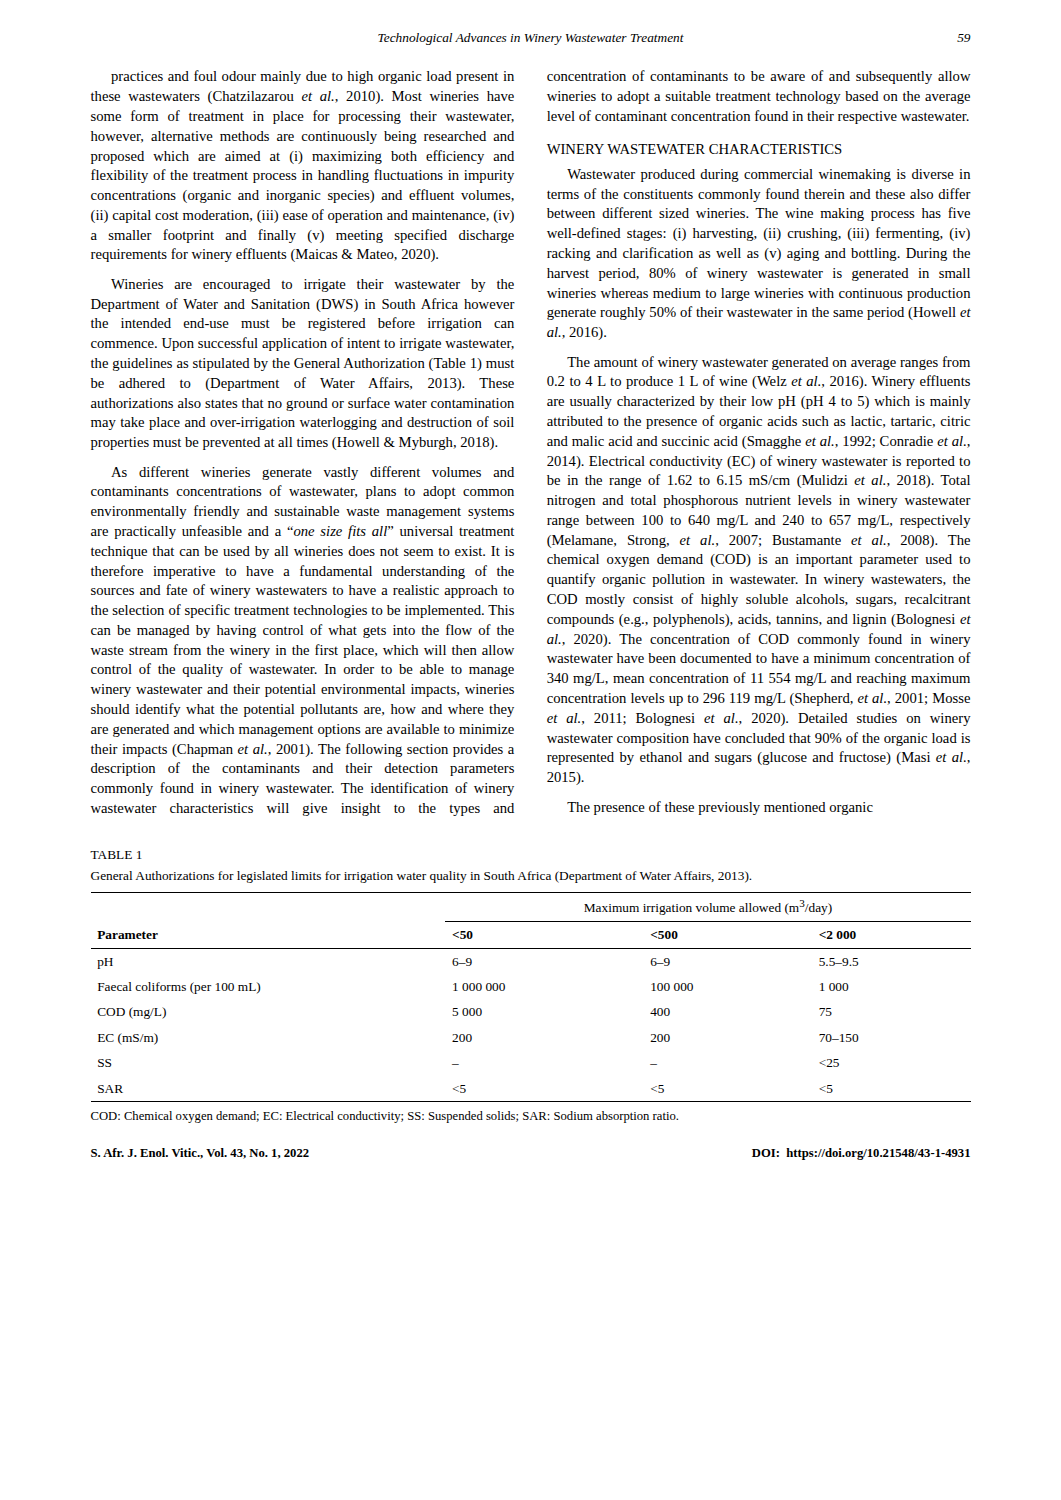Technological Advances in Winery Wastewater Treatment 59
practices and foul odour mainly due to high organic load present in these wastewaters (Chatzilazarou et al., 2010). Most wineries have some form of treatment in place for processing their wastewater, however, alternative methods are continuously being researched and proposed which are aimed at (i) maximizing both efficiency and flexibility of the treatment process in handling fluctuations in impurity concentrations (organic and inorganic species) and effluent volumes, (ii) capital cost moderation, (iii) ease of operation and maintenance, (iv) a smaller footprint and finally (v) meeting specified discharge requirements for winery effluents (Maicas & Mateo, 2020).
Wineries are encouraged to irrigate their wastewater by the Department of Water and Sanitation (DWS) in South Africa however the intended end-use must be registered before irrigation can commence. Upon successful application of intent to irrigate wastewater, the guidelines as stipulated by the General Authorization (Table 1) must be adhered to (Department of Water Affairs, 2013). These authorizations also states that no ground or surface water contamination may take place and over-irrigation waterlogging and destruction of soil properties must be prevented at all times (Howell & Myburgh, 2018).
As different wineries generate vastly different volumes and contaminants concentrations of wastewater, plans to adopt common environmentally friendly and sustainable waste management systems are practically unfeasible and a “one size fits all” universal treatment technique that can be used by all wineries does not seem to exist. It is therefore imperative to have a fundamental understanding of the sources and fate of winery wastewaters to have a realistic approach to the selection of specific treatment technologies to be implemented. This can be managed by having control of what gets into the flow of the waste stream from the winery in the first place, which will then allow control of the quality of wastewater. In order to be able to manage winery wastewater and their potential environmental impacts, wineries should identify what the potential pollutants are, how and where they are generated and which management options are available to minimize their impacts (Chapman et al., 2001). The following section provides a description of the contaminants and their detection parameters commonly found in winery wastewater. The identification of winery wastewater characteristics will give insight to the types and concentration of contaminants to be aware of and subsequently allow wineries to adopt a suitable treatment technology based on the average level of contaminant concentration found in their respective wastewater.
Winery Wastewater Characteristics
Wastewater produced during commercial winemaking is diverse in terms of the constituents commonly found therein and these also differ between different sized wineries. The wine making process has five well-defined stages: (i) harvesting, (ii) crushing, (iii) fermenting, (iv) racking and clarification as well as (v) aging and bottling. During the harvest period, 80% of winery wastewater is generated in small wineries whereas medium to large wineries with continuous production generate roughly 50% of their wastewater in the same period (Howell et al., 2016).
The amount of winery wastewater generated on average ranges from 0.2 to 4 L to produce 1 L of wine (Welz et al., 2016). Winery effluents are usually characterized by their low pH (pH 4 to 5) which is mainly attributed to the presence of organic acids such as lactic, tartaric, citric and malic acid and succinic acid (Smagghe et al., 1992; Conradie et al., 2014). Electrical conductivity (EC) of winery wastewater is reported to be in the range of 1.62 to 6.15 mS/cm (Mulidzi et al., 2018). Total nitrogen and total phosphorous nutrient levels in winery wastewater range between 100 to 640 mg/L and 240 to 657 mg/L, respectively (Melamane, Strong, et al., 2007; Bustamante et al., 2008). The chemical oxygen demand (COD) is an important parameter used to quantify organic pollution in wastewater. In winery wastewaters, the COD mostly consist of highly soluble alcohols, sugars, recalcitrant compounds (e.g., polyphenols), acids, tannins, and lignin (Bolognesi et al., 2020). The concentration of COD commonly found in winery wastewater have been documented to have a minimum concentration of 340 mg/L, mean concentration of 11 554 mg/L and reaching maximum concentration levels up to 296 119 mg/L (Shepherd, et al., 2001; Mosse et al., 2011; Bolognesi et al., 2020). Detailed studies on winery wastewater composition have concluded that 90% of the organic load is represented by ethanol and sugars (glucose and fructose) (Masi et al., 2015).
The presence of these previously mentioned organic
TABLE 1
General Authorizations for legislated limits for irrigation water quality in South Africa (Department of Water Affairs, 2013).
| | Maximum irrigation volume allowed (m 3 /day) |
| --- | --- |
| Parameter | <50 | <500 | <2 000 |
| pH | 6–9 | 6–9 | 5.5–9.5 |
| Faecal coliforms (per 100 mL) | 1 000 000 | 100 000 | 1 000 |
| COD (mg/L) | 5 000 | 400 | 75 |
| EC (mS/m) | 200 | 200 | 70–150 |
| SS | – | – | <25 |
| SAR | <5 | <5 | <5 |
COD: Chemical oxygen demand; EC: Electrical conductivity; SS: Suspended solids; SAR: Sodium absorption ratio.
S. Afr. J. Enol. Vitic., Vol. 43, No. 1, 2022 DOI: https://doi.org/10.21548/43-1-4931